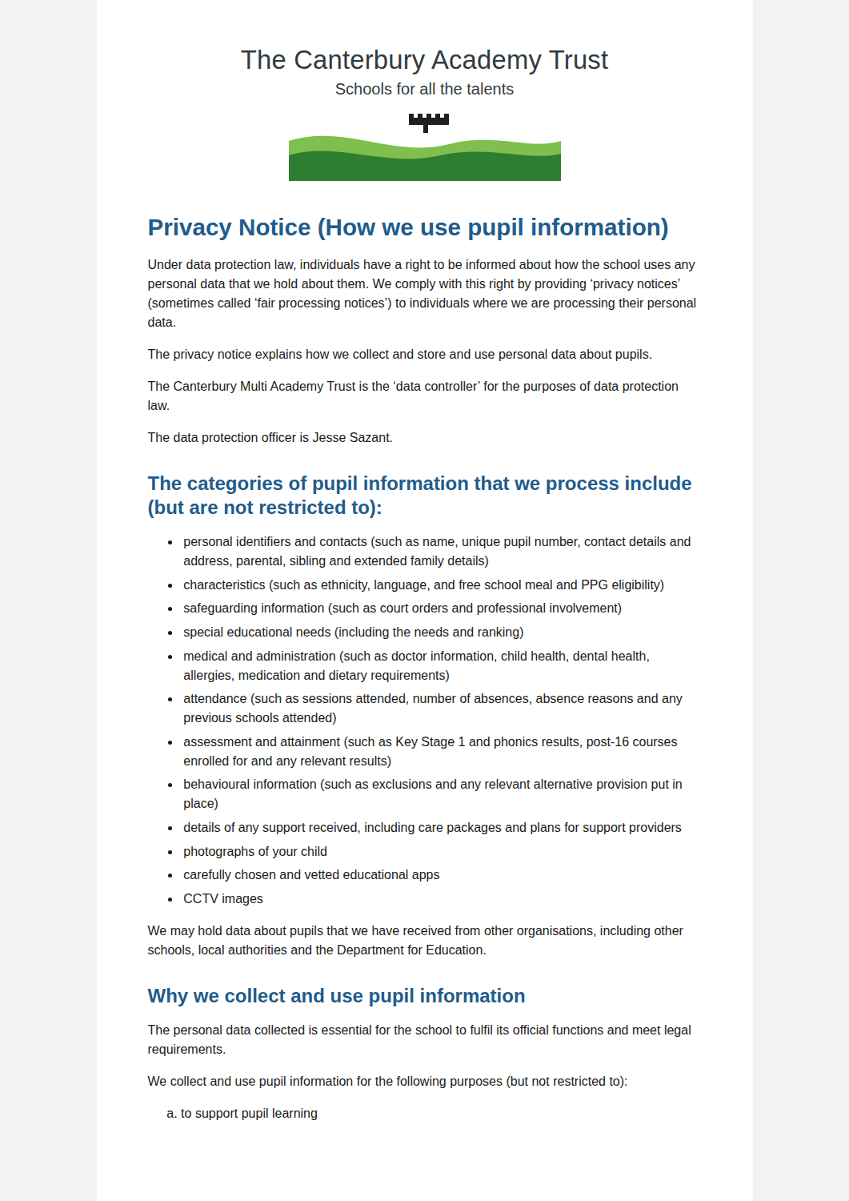The Canterbury Academy Trust
Schools for all the talents
Privacy Notice (How we use pupil information)
Under data protection law, individuals have a right to be informed about how the school uses any personal data that we hold about them. We comply with this right by providing ‘privacy notices’ (sometimes called ‘fair processing notices’) to individuals where we are processing their personal data.
The privacy notice explains how we collect and store and use personal data about pupils.
The Canterbury Multi Academy Trust is the ‘data controller’ for the purposes of data protection law.
The data protection officer is Jesse Sazant.
The categories of pupil information that we process include (but are not restricted to):
personal identifiers and contacts (such as name, unique pupil number, contact details and address, parental, sibling and extended family details)
characteristics (such as ethnicity, language, and free school meal and PPG eligibility)
safeguarding information (such as court orders and professional involvement)
special educational needs (including the needs and ranking)
medical and administration (such as doctor information, child health, dental health, allergies, medication and dietary requirements)
attendance (such as sessions attended, number of absences, absence reasons and any previous schools attended)
assessment and attainment (such as Key Stage 1 and phonics results, post-16 courses enrolled for and any relevant results)
behavioural information (such as exclusions and any relevant alternative provision put in place)
details of any support received, including care packages and plans for support providers
photographs of your child
carefully chosen and vetted educational apps
CCTV images
We may hold data about pupils that we have received from other organisations, including other schools, local authorities and the Department for Education.
Why we collect and use pupil information
The personal data collected is essential for the school to fulfil its official functions and meet legal requirements.
We collect and use pupil information for the following purposes (but not restricted to):
to support pupil learning